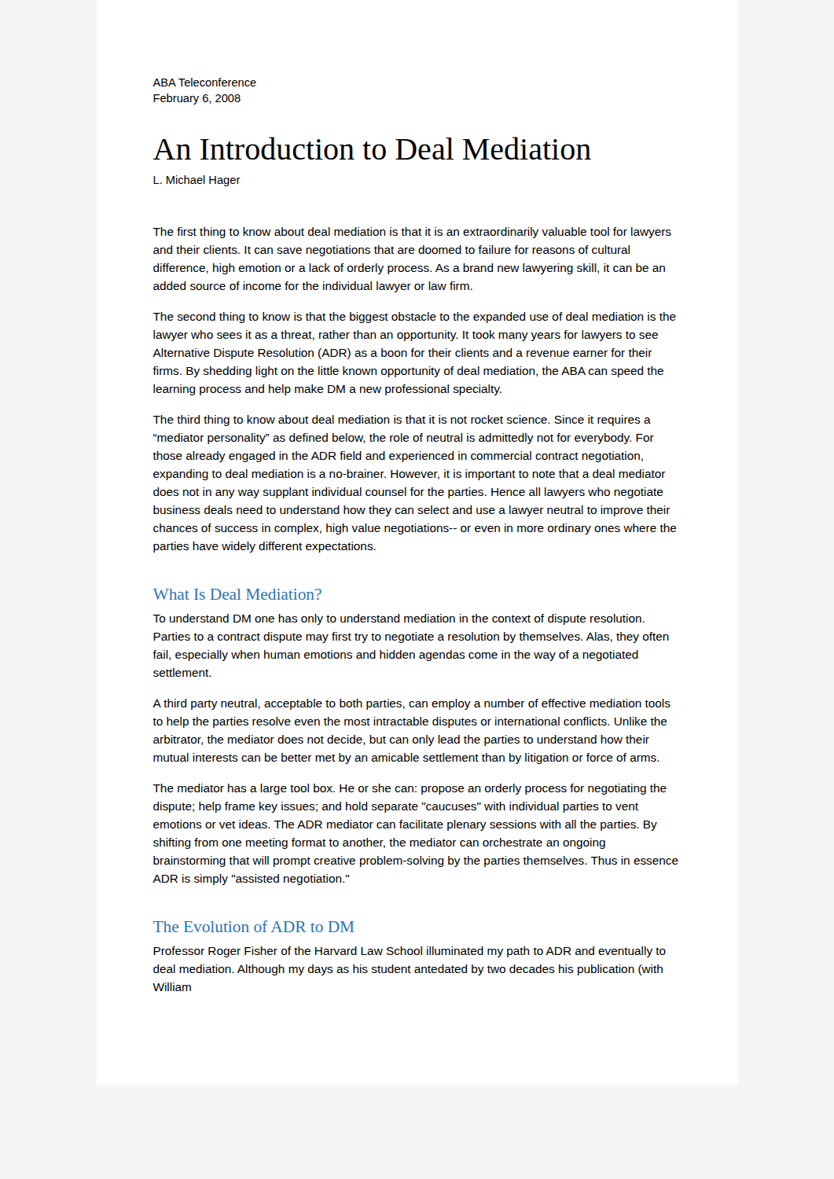ABA Teleconference
February 6, 2008
An Introduction to Deal Mediation
L. Michael Hager
The first thing to know about deal mediation is that it is an extraordinarily valuable tool for lawyers and their clients. It can save negotiations that are doomed to failure for reasons of cultural difference, high emotion or a lack of orderly process. As a brand new lawyering skill, it can be an added source of income for the individual lawyer or law firm.
The second thing to know is that the biggest obstacle to the expanded use of deal mediation is the lawyer who sees it as a threat, rather than an opportunity. It took many years for lawyers to see Alternative Dispute Resolution (ADR) as a boon for their clients and a revenue earner for their firms. By shedding light on the little known opportunity of deal mediation, the ABA can speed the learning process and help make DM a new professional specialty.
The third thing to know about deal mediation is that it is not rocket science. Since it requires a “mediator personality” as defined below, the role of neutral is admittedly not for everybody. For those already engaged in the ADR field and experienced in commercial contract negotiation, expanding to deal mediation is a no-brainer. However, it is important to note that a deal mediator does not in any way supplant individual counsel for the parties. Hence all lawyers who negotiate business deals need to understand how they can select and use a lawyer neutral to improve their chances of success in complex, high value negotiations-- or even in more ordinary ones where the parties have widely different expectations.
What Is Deal Mediation?
To understand DM one has only to understand mediation in the context of dispute resolution. Parties to a contract dispute may first try to negotiate a resolution by themselves. Alas, they often fail, especially when human emotions and hidden agendas come in the way of a negotiated settlement.
A third party neutral, acceptable to both parties, can employ a number of effective mediation tools to help the parties resolve even the most intractable disputes or international conflicts. Unlike the arbitrator, the mediator does not decide, but can only lead the parties to understand how their mutual interests can be better met by an amicable settlement than by litigation or force of arms.
The mediator has a large tool box. He or she can: propose an orderly process for negotiating the dispute; help frame key issues; and hold separate "caucuses" with individual parties to vent emotions or vet ideas. The ADR mediator can facilitate plenary sessions with all the parties. By shifting from one meeting format to another, the mediator can orchestrate an ongoing brainstorming that will prompt creative problem-solving by the parties themselves. Thus in essence ADR is simply "assisted negotiation."
The Evolution of ADR to DM
Professor Roger Fisher of the Harvard Law School illuminated my path to ADR and eventually to deal mediation. Although my days as his student antedated by two decades his publication (with William